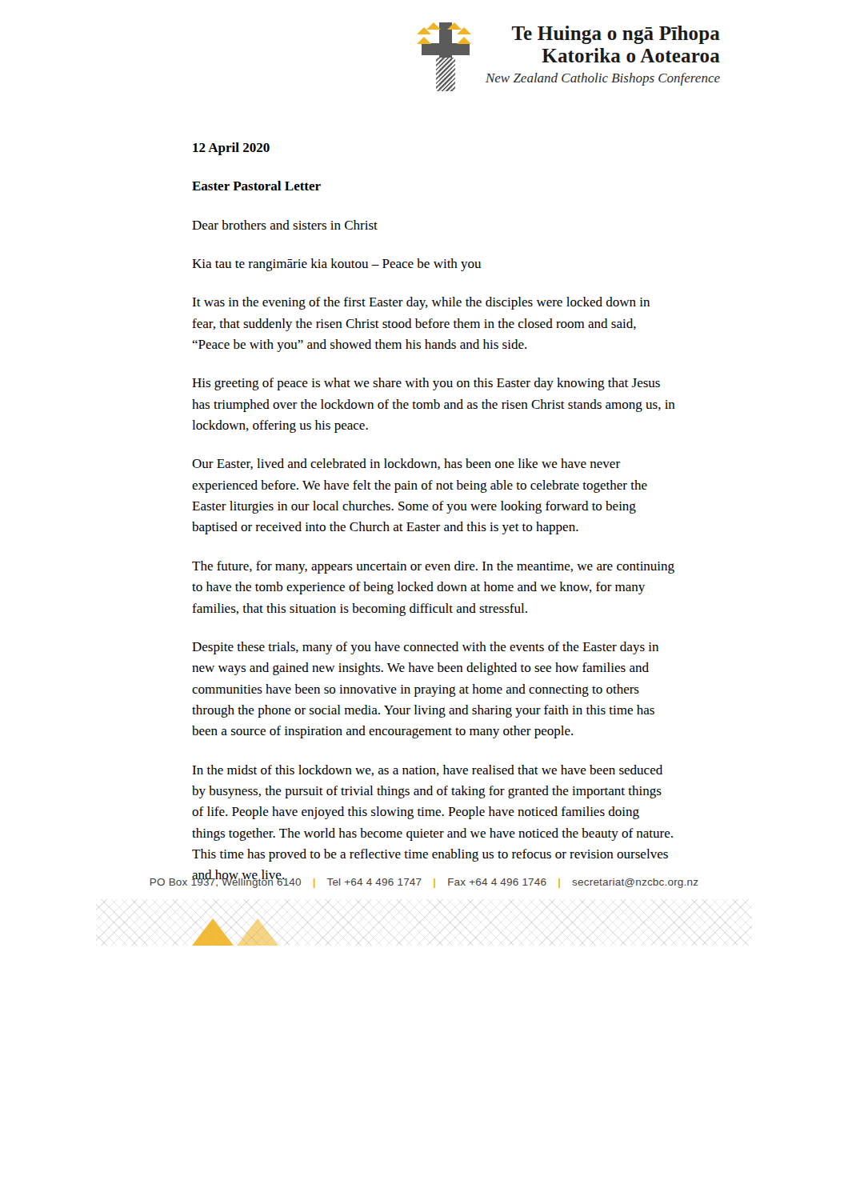Te Huinga o ngā Pīhopa
Katorika o Aotearoa
New Zealand Catholic Bishops Conference
12 April 2020
Easter Pastoral Letter
Dear brothers and sisters in Christ
Kia tau te rangimārie kia koutou – Peace be with you
It was in the evening of the first Easter day, while the disciples were locked down in fear, that suddenly the risen Christ stood before them in the closed room and said, “Peace be with you” and showed them his hands and his side.
His greeting of peace is what we share with you on this Easter day knowing that Jesus has triumphed over the lockdown of the tomb and as the risen Christ stands among us, in lockdown, offering us his peace.
Our Easter, lived and celebrated in lockdown, has been one like we have never experienced before. We have felt the pain of not being able to celebrate together the Easter liturgies in our local churches. Some of you were looking forward to being baptised or received into the Church at Easter and this is yet to happen.
The future, for many, appears uncertain or even dire. In the meantime, we are continuing to have the tomb experience of being locked down at home and we know, for many families, that this situation is becoming difficult and stressful.
Despite these trials, many of you have connected with the events of the Easter days in new ways and gained new insights. We have been delighted to see how families and communities have been so innovative in praying at home and connecting to others through the phone or social media. Your living and sharing your faith in this time has been a source of inspiration and encouragement to many other people.
In the midst of this lockdown we, as a nation, have realised that we have been seduced by busyness, the pursuit of trivial things and of taking for granted the important things of life. People have enjoyed this slowing time. People have noticed families doing things together. The world has become quieter and we have noticed the beauty of nature. This time has proved to be a reflective time enabling us to refocus or revision ourselves and how we live.
This Easter, with Jesus, we have been offered the opportunity to die to self, and rise again to a new beginning. Our hope and prayer is that when we leave the tomb of
PO Box 1937, Wellington 6140 | Tel +64 4 496 1747 | Fax +64 4 496 1746 | secretariat@nzcbc.org.nz